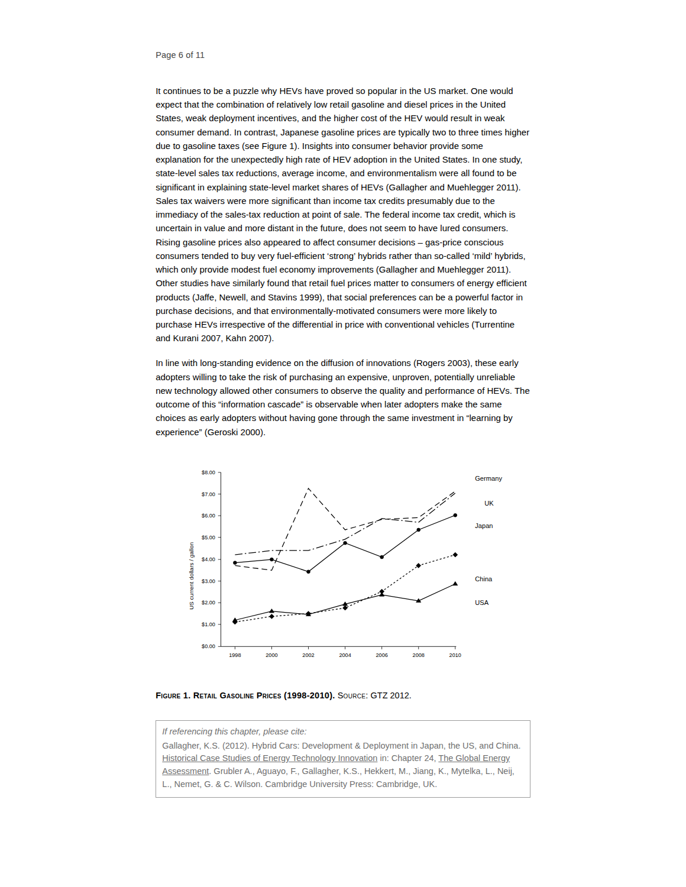Page 6 of 11
It continues to be a puzzle why HEVs have proved so popular in the US market. One would expect that the combination of relatively low retail gasoline and diesel prices in the United States, weak deployment incentives, and the higher cost of the HEV would result in weak consumer demand. In contrast, Japanese gasoline prices are typically two to three times higher due to gasoline taxes (see Figure 1). Insights into consumer behavior provide some explanation for the unexpectedly high rate of HEV adoption in the United States. In one study, state-level sales tax reductions, average income, and environmentalism were all found to be significant in explaining state-level market shares of HEVs (Gallagher and Muehlegger 2011). Sales tax waivers were more significant than income tax credits presumably due to the immediacy of the sales-tax reduction at point of sale. The federal income tax credit, which is uncertain in value and more distant in the future, does not seem to have lured consumers. Rising gasoline prices also appeared to affect consumer decisions – gas-price conscious consumers tended to buy very fuel-efficient ‘strong’ hybrids rather than so-called ‘mild’ hybrids, which only provide modest fuel economy improvements (Gallagher and Muehlegger 2011). Other studies have similarly found that retail fuel prices matter to consumers of energy efficient products (Jaffe, Newell, and Stavins 1999), that social preferences can be a powerful factor in purchase decisions, and that environmentally-motivated consumers were more likely to purchase HEVs irrespective of the differential in price with conventional vehicles (Turrentine and Kurani 2007, Kahn 2007).
In line with long-standing evidence on the diffusion of innovations (Rogers 2003), these early adopters willing to take the risk of purchasing an expensive, unproven, potentially unreliable new technology allowed other consumers to observe the quality and performance of HEVs. The outcome of this “information cascade” is observable when later adopters make the same choices as early adopters without having gone through the same investment in “learning by experience” (Geroski 2000).
$8.00 $7.00 $6.00 $5.00 $4.00 $3.00 $2.00 $1.00 $0.00 1998 2000 2002 2004 2006 2008 2010 US current dollars / gallon Germany UK Japan China USA
Figure 1. Retail Gasoline Prices (1998-2010). Source: GTZ 2012.
If referencing this chapter, please cite:
Gallagher, K.S. (2012). Hybrid Cars: Development & Deployment in Japan, the US, and China. Historical Case Studies of Energy Technology Innovation in: Chapter 24, The Global Energy Assessment. Grubler A., Aguayo, F., Gallagher, K.S., Hekkert, M., Jiang, K., Mytelka, L., Neij, L., Nemet, G. & C. Wilson. Cambridge University Press: Cambridge, UK.